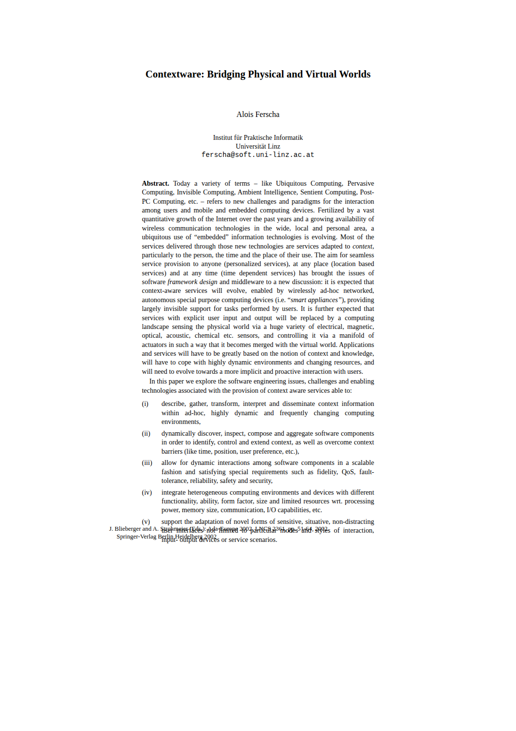Contextware: Bridging Physical and Virtual Worlds
Alois Ferscha
Institut für Praktische Informatik
Universität Linz
ferscha@soft.uni-linz.ac.at
Abstract. Today a variety of terms – like Ubiquitous Computing, Pervasive Computing, Invisible Computing, Ambient Intelligence, Sentient Computing, Post-PC Computing, etc. – refers to new challenges and paradigms for the interaction among users and mobile and embedded computing devices. Fertilized by a vast quantitative growth of the Internet over the past years and a growing availability of wireless communication technologies in the wide, local and personal area, a ubiquitous use of “embedded” information technologies is evolving. Most of the services delivered through those new technologies are services adapted to context, particularly to the person, the time and the place of their use. The aim for seamless service provision to anyone (personalized services), at any place (location based services) and at any time (time dependent services) has brought the issues of software framework design and middleware to a new discussion: it is expected that context-aware services will evolve, enabled by wirelessly ad-hoc networked, autonomous special purpose computing devices (i.e. “smart appliances”), providing largely invisible support for tasks performed by users. It is further expected that services with explicit user input and output will be replaced by a computing landscape sensing the physical world via a huge variety of electrical, magnetic, optical, acoustic, chemical etc. sensors, and controlling it via a manifold of actuators in such a way that it becomes merged with the virtual world. Applications and services will have to be greatly based on the notion of context and knowledge, will have to cope with highly dynamic environments and changing resources, and will need to evolve towards a more implicit and proactive interaction with users.
In this paper we explore the software engineering issues, challenges and enabling technologies associated with the provision of context aware services able to:
(i) describe, gather, transform, interpret and disseminate context information within ad-hoc, highly dynamic and frequently changing computing environments,
(ii) dynamically discover, inspect, compose and aggregate software components in order to identify, control and extend context, as well as overcome context barriers (like time, position, user preference, etc.),
(iii) allow for dynamic interactions among software components in a scalable fashion and satisfying special requirements such as fidelity, QoS, fault-tolerance, reliability, safety and security,
(iv) integrate heterogeneous computing environments and devices with different functionality, ability, form factor, size and limited resources wrt. processing power, memory size, communication, I/O capabilities, etc.
(v) support the adaptation of novel forms of sensitive, situative, non-distracting user interfaces not limited to particular modes and styles of interaction, input- output devices or service scenarios.
J. Blieberger and A. Strohmeier (Eds.): Ada-Europe 2002, LNCS 2361, pp. 51-64, 2002.
Springer-Verlag Berlin Heidelberg 2002